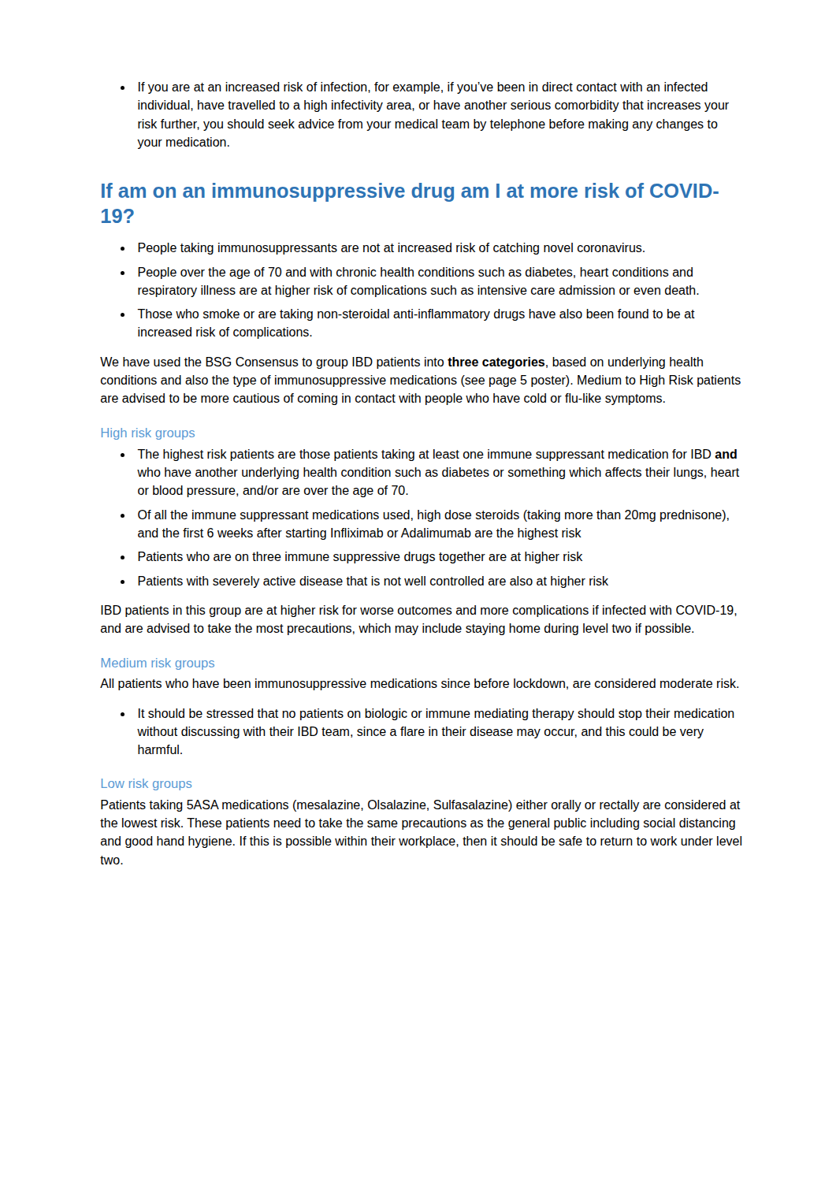If you are at an increased risk of infection, for example, if you’ve been in direct contact with an infected individual, have travelled to a high infectivity area, or have another serious comorbidity that increases your risk further, you should seek advice from your medical team by telephone before making any changes to your medication.
If am on an immunosuppressive drug am I at more risk of COVID-19?
People taking immunosuppressants are not at increased risk of catching novel coronavirus.
People over the age of 70 and with chronic health conditions such as diabetes, heart conditions and respiratory illness are at higher risk of complications such as intensive care admission or even death.
Those who smoke or are taking non-steroidal anti-inflammatory drugs have also been found to be at increased risk of complications.
We have used the BSG Consensus to group IBD patients into three categories, based on underlying health conditions and also the type of immunosuppressive medications (see page 5 poster). Medium to High Risk patients are advised to be more cautious of coming in contact with people who have cold or flu-like symptoms.
High risk groups
The highest risk patients are those patients taking at least one immune suppressant medication for IBD and who have another underlying health condition such as diabetes or something which affects their lungs, heart or blood pressure, and/or are over the age of 70.
Of all the immune suppressant medications used, high dose steroids (taking more than 20mg prednisone), and the first 6 weeks after starting Infliximab or Adalimumab are the highest risk
Patients who are on three immune suppressive drugs together are at higher risk
Patients with severely active disease that is not well controlled are also at higher risk
IBD patients in this group are at higher risk for worse outcomes and more complications if infected with COVID-19, and are advised to take the most precautions, which may include staying home during level two if possible.
Medium risk groups
All patients who have been immunosuppressive medications since before lockdown, are considered moderate risk.
It should be stressed that no patients on biologic or immune mediating therapy should stop their medication without discussing with their IBD team, since a flare in their disease may occur, and this could be very harmful.
Low risk groups
Patients taking 5ASA medications (mesalazine, Olsalazine, Sulfasalazine) either orally or rectally are considered at the lowest risk. These patients need to take the same precautions as the general public including social distancing and good hand hygiene. If this is possible within their workplace, then it should be safe to return to work under level two.